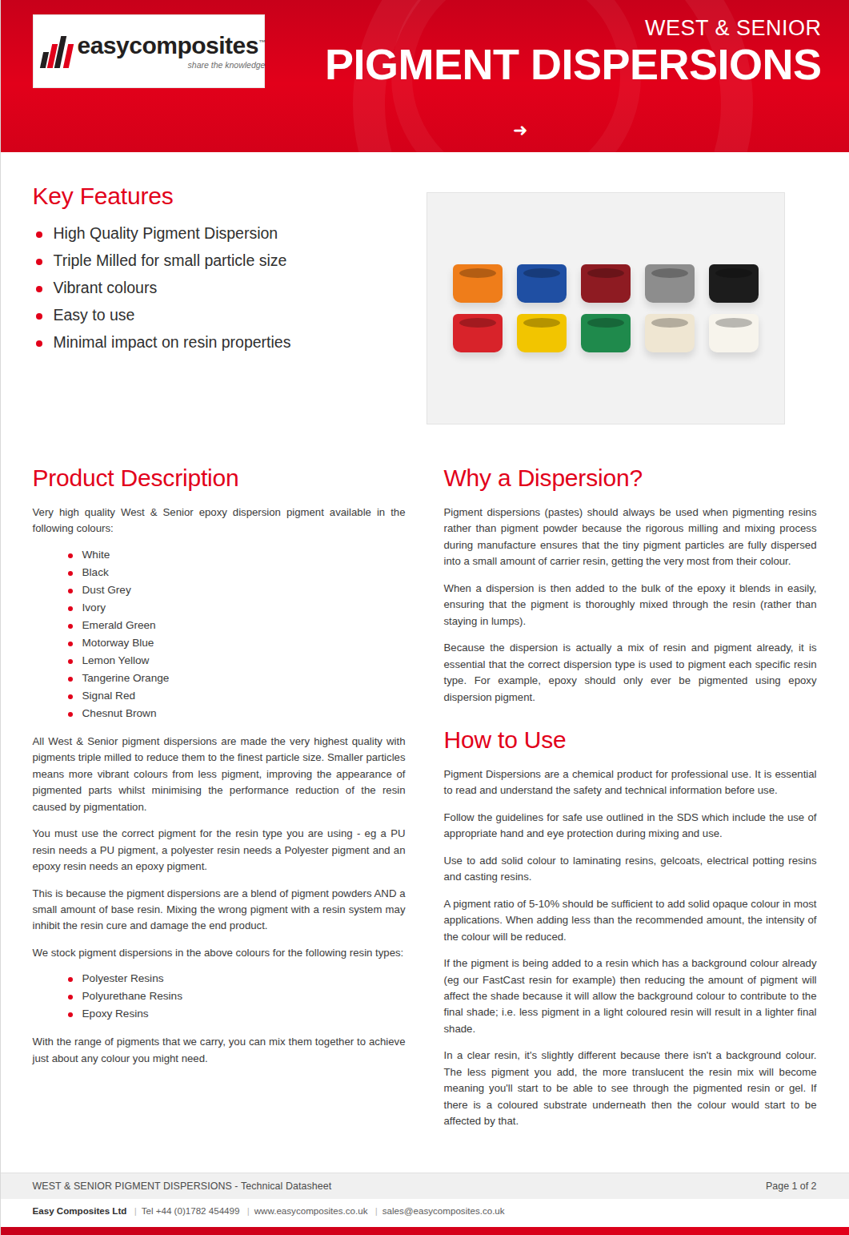easy composites™
share the knowledge
WEST & SENIOR
PIGMENT DISPERSIONS
➜
Key Features
High Quality Pigment Dispersion
Triple Milled for small particle size
Vibrant colours
Easy to use
Minimal impact on resin properties
Product Description
Very high quality West & Senior epoxy dispersion pigment available in the following colours:
White
Black
Dust Grey
Ivory
Emerald Green
Motorway Blue
Lemon Yellow
Tangerine Orange
Signal Red
Chesnut Brown
All West & Senior pigment dispersions are made the very highest quality with pigments triple milled to reduce them to the finest particle size. Smaller particles means more vibrant colours from less pigment, improving the appearance of pigmented parts whilst minimising the performance reduction of the resin caused by pigmentation.
You must use the correct pigment for the resin type you are using - eg a PU resin needs a PU pigment, a polyester resin needs a Polyester pigment and an epoxy resin needs an epoxy pigment.
This is because the pigment dispersions are a blend of pigment powders AND a small amount of base resin. Mixing the wrong pigment with a resin system may inhibit the resin cure and damage the end product.
We stock pigment dispersions in the above colours for the following resin types:
Polyester Resins
Polyurethane Resins
Epoxy Resins
With the range of pigments that we carry, you can mix them together to achieve just about any colour you might need.
Why a Dispersion?
Pigment dispersions (pastes) should always be used when pigmenting resins rather than pigment powder because the rigorous milling and mixing process during manufacture ensures that the tiny pigment particles are fully dispersed into a small amount of carrier resin, getting the very most from their colour.
When a dispersion is then added to the bulk of the epoxy it blends in easily, ensuring that the pigment is thoroughly mixed through the resin (rather than staying in lumps).
Because the dispersion is actually a mix of resin and pigment already, it is essential that the correct dispersion type is used to pigment each specific resin type. For example, epoxy should only ever be pigmented using epoxy dispersion pigment.
How to Use
Pigment Dispersions are a chemical product for professional use. It is essential to read and understand the safety and technical information before use.
Follow the guidelines for safe use outlined in the SDS which include the use of appropriate hand and eye protection during mixing and use.
Use to add solid colour to laminating resins, gelcoats, electrical potting resins and casting resins.
A pigment ratio of 5-10% should be sufficient to add solid opaque colour in most applications. When adding less than the recommended amount, the intensity of the colour will be reduced.
If the pigment is being added to a resin which has a background colour already (eg our FastCast resin for example) then reducing the amount of pigment will affect the shade because it will allow the background colour to contribute to the final shade; i.e. less pigment in a light coloured resin will result in a lighter final shade.
In a clear resin, it's slightly different because there isn't a background colour. The less pigment you add, the more translucent the resin mix will become meaning you'll start to be able to see through the pigmented resin or gel. If there is a coloured substrate underneath then the colour would start to be affected by that.
WEST & SENIOR PIGMENT DISPERSIONS - Technical Datasheet
Page 1 of 2
Easy Composites Ltd |Tel +44 (0)1782 454499 |www.easycomposites.co.uk |sales@easycomposites.co.uk